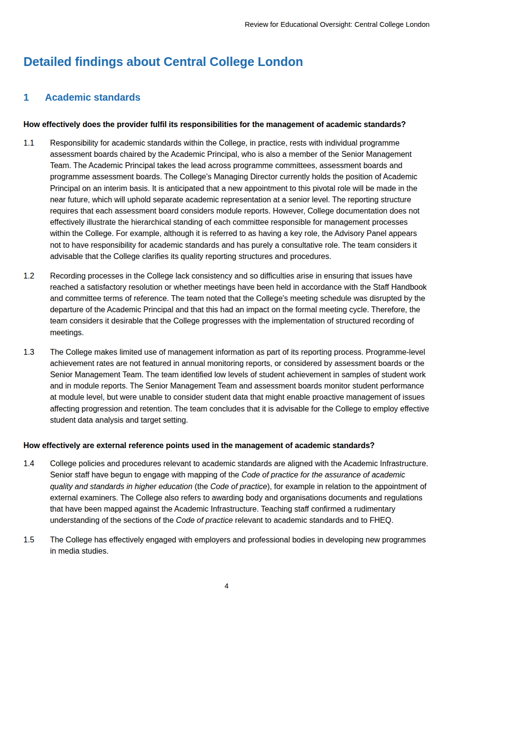Review for Educational Oversight: Central College London
Detailed findings about Central College London
1 Academic standards
How effectively does the provider fulfil its responsibilities for the management of academic standards?
1.1
Responsibility for academic standards within the College, in practice, rests with individual programme assessment boards chaired by the Academic Principal, who is also a member of the Senior Management Team. The Academic Principal takes the lead across programme committees, assessment boards and programme assessment boards. The College's Managing Director currently holds the position of Academic Principal on an interim basis. It is anticipated that a new appointment to this pivotal role will be made in the near future, which will uphold separate academic representation at a senior level. The reporting structure requires that each assessment board considers module reports. However, College documentation does not effectively illustrate the hierarchical standing of each committee responsible for management processes within the College. For example, although it is referred to as having a key role, the Advisory Panel appears not to have responsibility for academic standards and has purely a consultative role. The team considers it advisable that the College clarifies its quality reporting structures and procedures.
1.2
Recording processes in the College lack consistency and so difficulties arise in ensuring that issues have reached a satisfactory resolution or whether meetings have been held in accordance with the Staff Handbook and committee terms of reference. The team noted that the College's meeting schedule was disrupted by the departure of the Academic Principal and that this had an impact on the formal meeting cycle. Therefore, the team considers it desirable that the College progresses with the implementation of structured recording of meetings.
1.3
The College makes limited use of management information as part of its reporting process. Programme-level achievement rates are not featured in annual monitoring reports, or considered by assessment boards or the Senior Management Team. The team identified low levels of student achievement in samples of student work and in module reports. The Senior Management Team and assessment boards monitor student performance at module level, but were unable to consider student data that might enable proactive management of issues affecting progression and retention. The team concludes that it is advisable for the College to employ effective student data analysis and target setting.
How effectively are external reference points used in the management of academic standards?
1.4
College policies and procedures relevant to academic standards are aligned with the Academic Infrastructure. Senior staff have begun to engage with mapping of the Code of practice for the assurance of academic quality and standards in higher education (the Code of practice), for example in relation to the appointment of external examiners. The College also refers to awarding body and organisations documents and regulations that have been mapped against the Academic Infrastructure. Teaching staff confirmed a rudimentary understanding of the sections of the Code of practice relevant to academic standards and to FHEQ.
1.5
The College has effectively engaged with employers and professional bodies in developing new programmes in media studies.
4